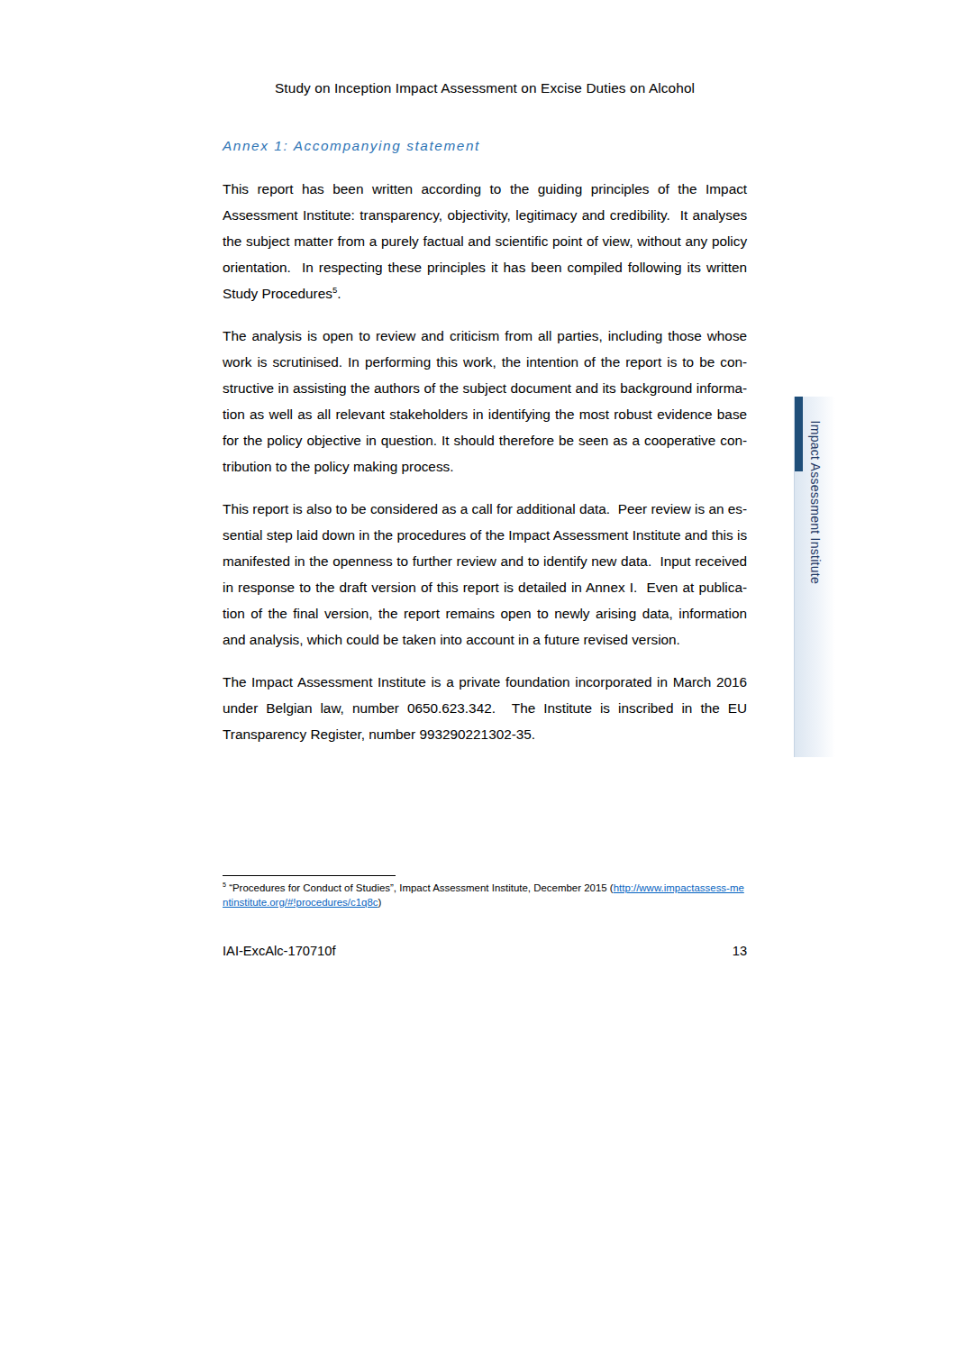Study on Inception Impact Assessment on Excise Duties on Alcohol
Annex 1: Accompanying statement
This report has been written according to the guiding principles of the Impact Assessment Institute: transparency, objectivity, legitimacy and credibility. It analyses the subject matter from a purely factual and scientific point of view, without any policy orientation. In respecting these principles it has been compiled following its written Study Procedures5.
The analysis is open to review and criticism from all parties, including those whose work is scrutinised. In performing this work, the intention of the report is to be constructive in assisting the authors of the subject document and its background information as well as all relevant stakeholders in identifying the most robust evidence base for the policy objective in question. It should therefore be seen as a cooperative contribution to the policy making process.
This report is also to be considered as a call for additional data. Peer review is an essential step laid down in the procedures of the Impact Assessment Institute and this is manifested in the openness to further review and to identify new data. Input received in response to the draft version of this report is detailed in Annex I. Even at publication of the final version, the report remains open to newly arising data, information and analysis, which could be taken into account in a future revised version.
The Impact Assessment Institute is a private foundation incorporated in March 2016 under Belgian law, number 0650.623.342. The Institute is inscribed in the EU Transparency Register, number 993290221302-35.
Impact Assessment Institute
5 “Procedures for Conduct of Studies”, Impact Assessment Institute, December 2015 (http://www.impactassess-mentinstitute.org/#!procedures/c1q8c)
IAI-ExcAlc-170710f 13